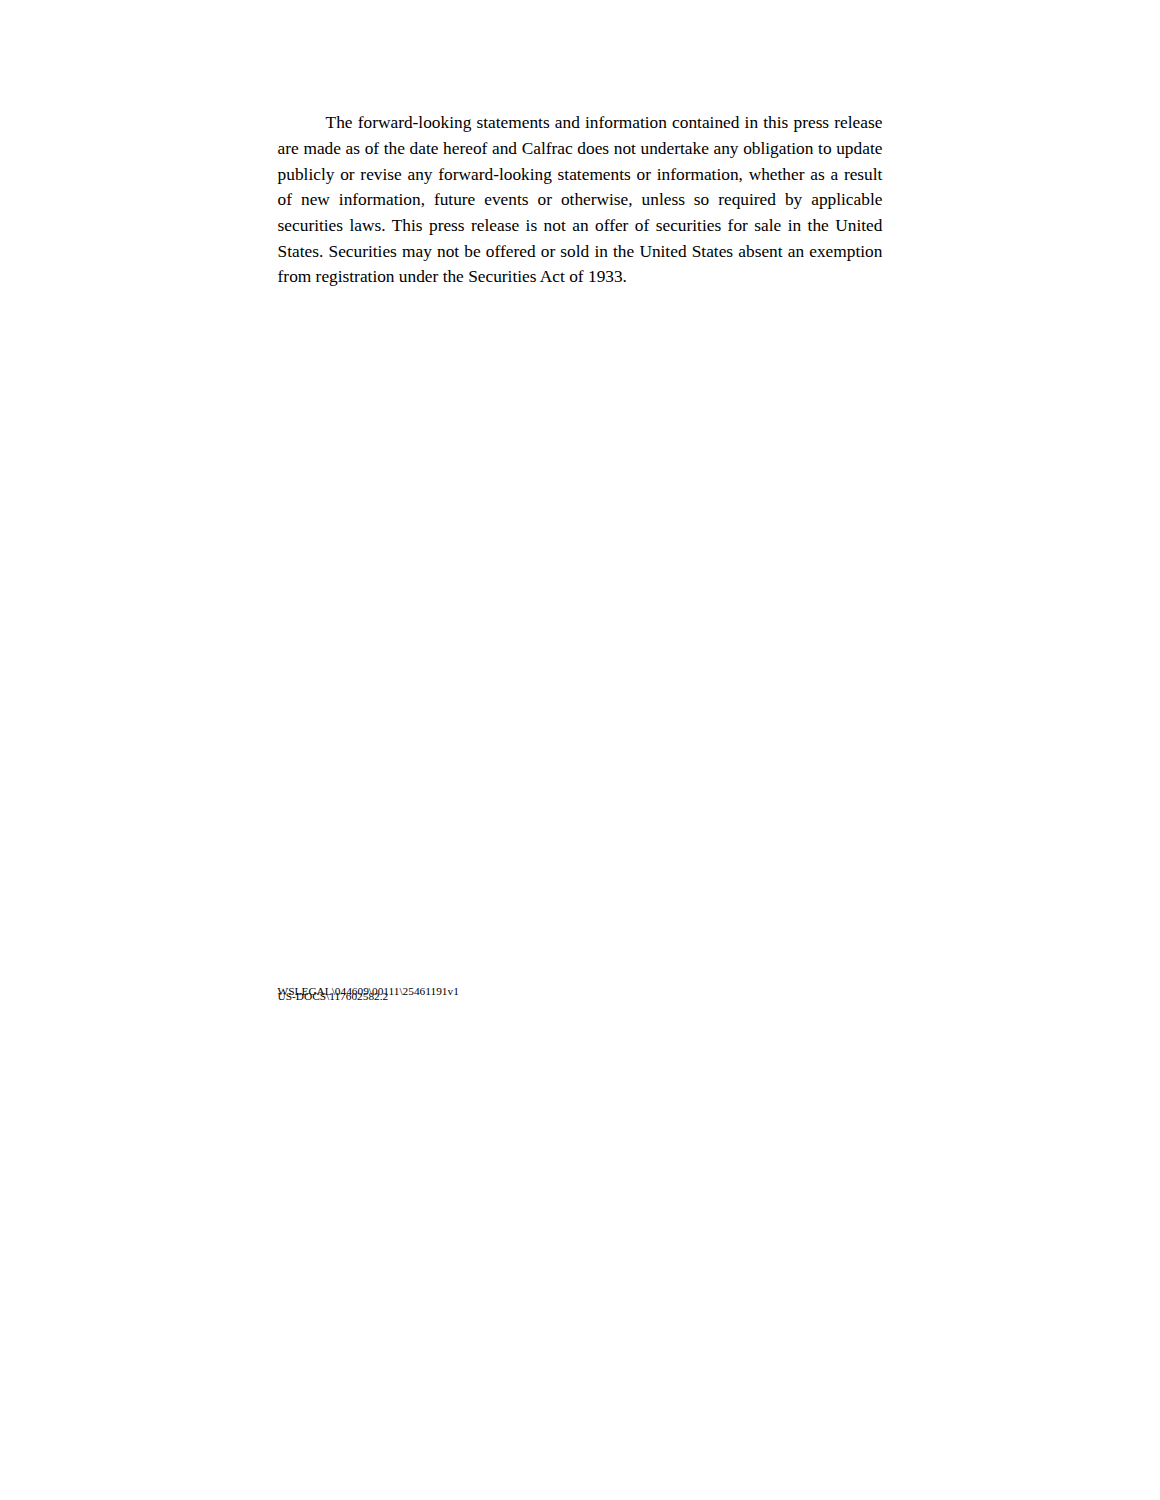The forward-looking statements and information contained in this press release are made as of the date hereof and Calfrac does not undertake any obligation to update publicly or revise any forward-looking statements or information, whether as a result of new information, future events or otherwise, unless so required by applicable securities laws. This press release is not an offer of securities for sale in the United States. Securities may not be offered or sold in the United States absent an exemption from registration under the Securities Act of 1933.
WSLEGAL\044609\00111\25461191v1 US-DOCS\117602582.2